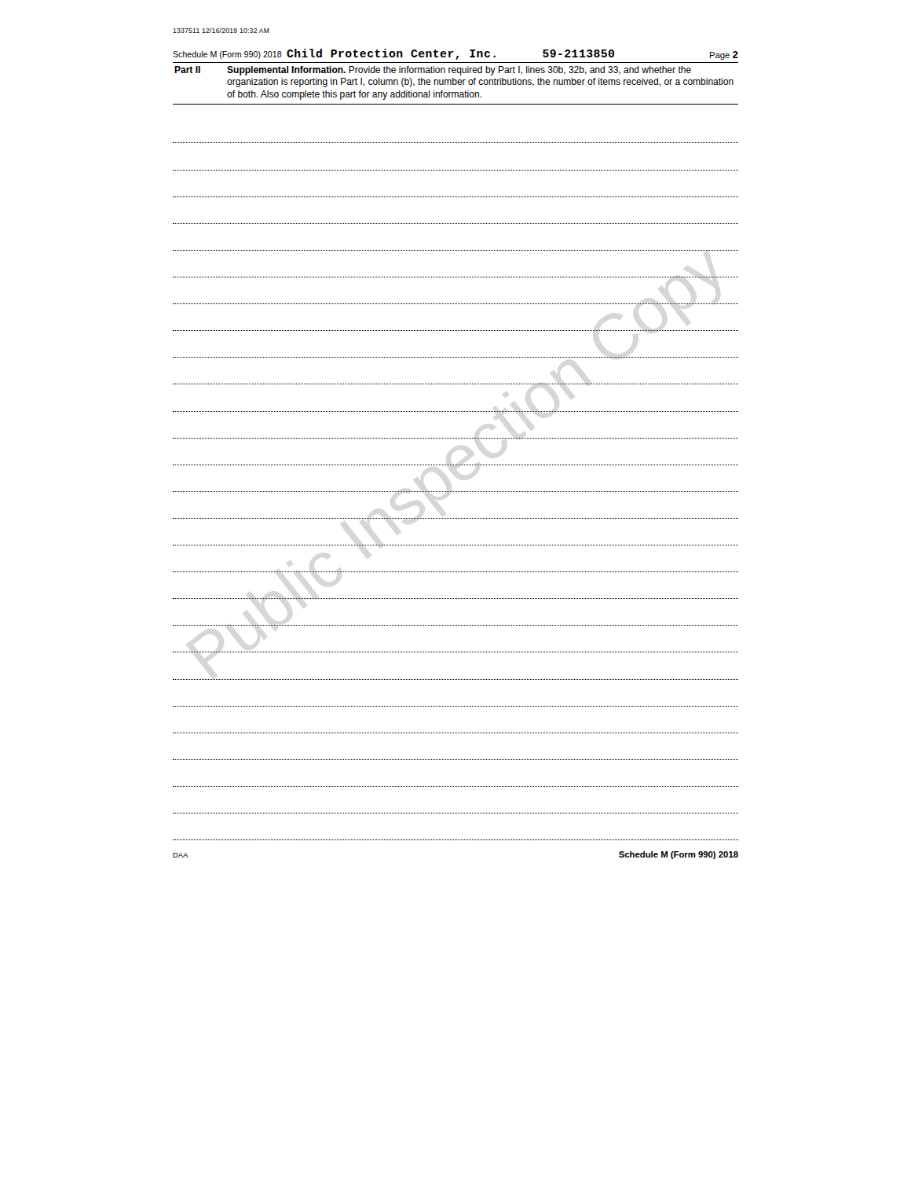1337511 12/16/2019 10:32 AM
Schedule M (Form 990) 2018 Child Protection Center, Inc. 59-2113850
Page 2
Part II
Supplemental Information. Provide the information required by Part I, lines 30b, 32b, and 33, and whether the organization is reporting in Part I, column (b), the number of contributions, the number of items received, or a combination of both. Also complete this part for any additional information.
DAA
Schedule M (Form 990) 2018
Public Inspection Copy